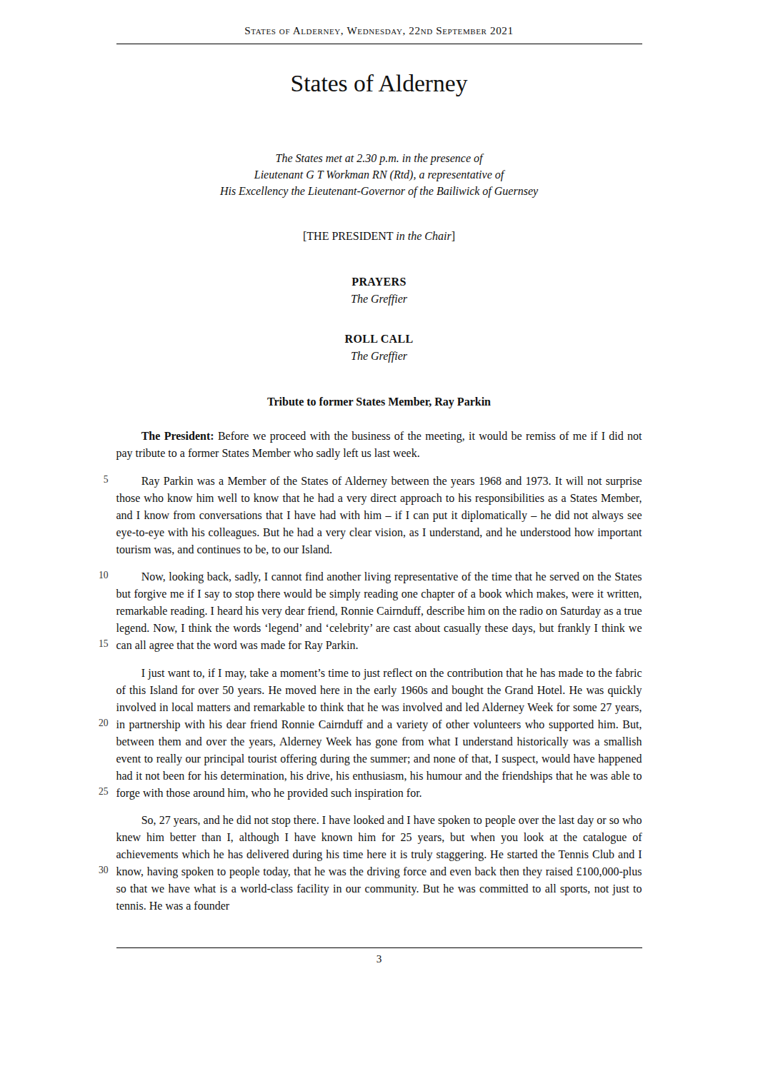States of Alderney, Wednesday, 22nd September 2021
States of Alderney
The States met at 2.30 p.m. in the presence of
Lieutenant G T Workman RN (Rtd), a representative of
His Excellency the Lieutenant-Governor of the Bailiwick of Guernsey
[THE PRESIDENT in the Chair]
PRAYERS The Greffier
ROLL CALL The Greffier
Tribute to former States Member, Ray Parkin
The President: Before we proceed with the business of the meeting, it would be remiss of me if I did not pay tribute to a former States Member who sadly left us last week.
5 Ray Parkin was a Member of the States of Alderney between the years 1968 and 1973. It will not surprise those who know him well to know that he had a very direct approach to his responsibilities as a States Member, and I know from conversations that I have had with him – if I can put it diplomatically – he did not always see eye-to-eye with his colleagues. But he had a very clear vision, as I understand, and he understood how important tourism was, and continues to be, to our Island.
10 Now, looking back, sadly, I cannot find another living representative of the time that he served on the States but forgive me if I say to stop there would be simply reading one chapter of a book which makes, were it written, remarkable reading. I heard his very dear friend, Ronnie Cairnduff, describe him on the radio on Saturday as a true legend. Now, I think the words ‘legend’ and ‘celebrity’ are cast about casually these days, but frankly I think we can all agree that the word 15was made for Ray Parkin.
I just want to, if I may, take a moment’s time to just reflect on the contribution that he has made to the fabric of this Island for over 50 years. He moved here in the early 1960s and bought the Grand Hotel. He was quickly involved in local matters and remarkable to think that he was involved and led Alderney Week for some 27 years, in partnership with his dear friend Ronnie 20 Cairnduff and a variety of other volunteers who supported him. But, between them and over the years, Alderney Week has gone from what I understand historically was a smallish event to really our principal tourist offering during the summer; and none of that, I suspect, would have happened had it not been for his determination, his drive, his enthusiasm, his humour and the friendships that he was able to forge with those around him, who he provided such inspiration 25for.
So, 27 years, and he did not stop there. I have looked and I have spoken to people over the last day or so who knew him better than I, although I have known him for 25 years, but when you look at the catalogue of achievements which he has delivered during his time here it is truly staggering. He started the Tennis Club and I know, having spoken to people today, that he was the driving 30force and even back then they raised £100,000-plus so that we have what is a world-class facility in our community. But he was committed to all sports, not just to tennis. He was a founder
3